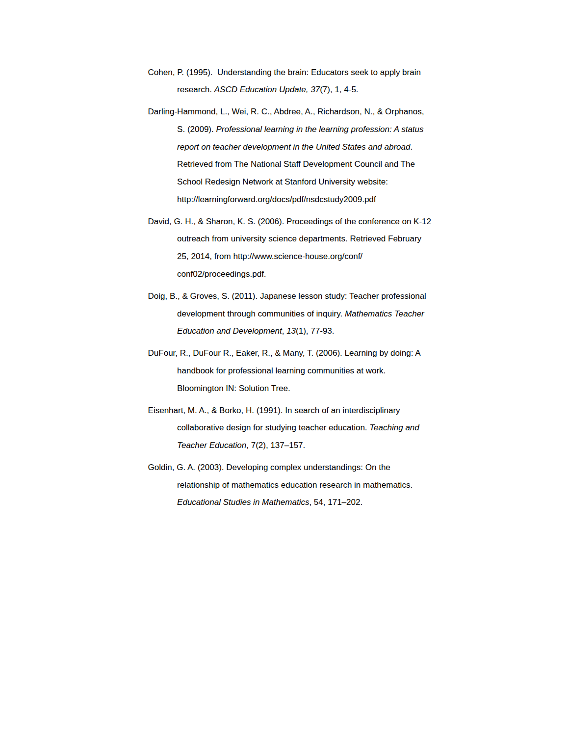Cohen, P. (1995). Understanding the brain: Educators seek to apply brain research. ASCD Education Update, 37(7), 1, 4-5.
Darling-Hammond, L., Wei, R. C., Abdree, A., Richardson, N., & Orphanos, S. (2009). Professional learning in the learning profession: A status report on teacher development in the United States and abroad. Retrieved from The National Staff Development Council and The School Redesign Network at Stanford University website: http://learningforward.org/docs/pdf/nsdcstudy2009.pdf
David, G. H., & Sharon, K. S. (2006). Proceedings of the conference on K-12 outreach from university science departments. Retrieved February 25, 2014, from http://www.science-house.org/conf/ conf02/proceedings.pdf.
Doig, B., & Groves, S. (2011). Japanese lesson study: Teacher professional development through communities of inquiry. Mathematics Teacher Education and Development, 13(1), 77-93.
DuFour, R., DuFour R., Eaker, R., & Many, T. (2006). Learning by doing: A handbook for professional learning communities at work. Bloomington IN: Solution Tree.
Eisenhart, M. A., & Borko, H. (1991). In search of an interdisciplinary collaborative design for studying teacher education. Teaching and Teacher Education, 7(2), 137–157.
Goldin, G. A. (2003). Developing complex understandings: On the relationship of mathematics education research in mathematics. Educational Studies in Mathematics, 54, 171–202.